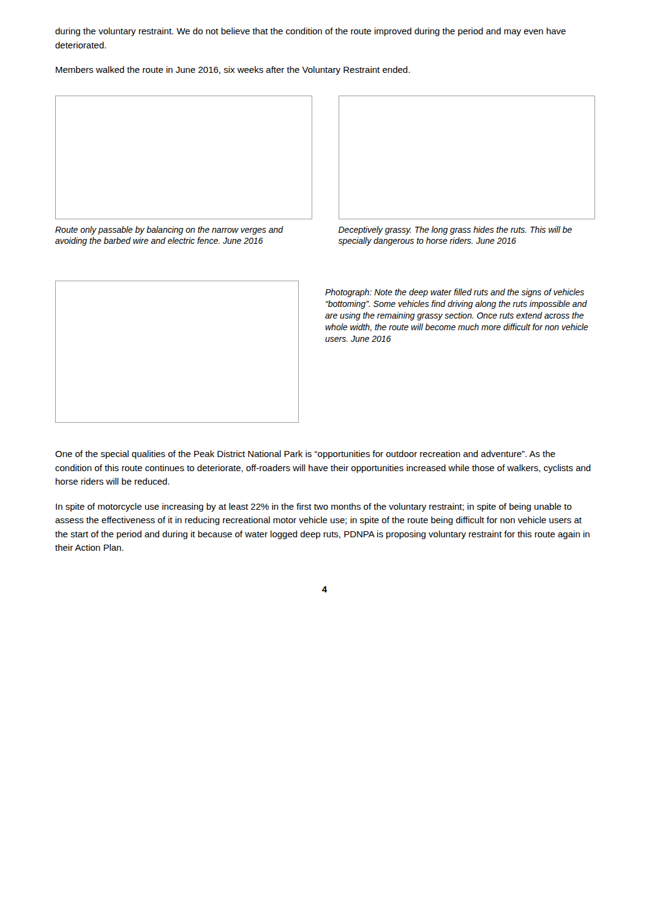during the voluntary restraint. We do not believe that the condition of the route improved during the period and may even have deteriorated.
Members walked the route in June 2016, six weeks after the Voluntary Restraint ended.
Route only passable by balancing on the narrow verges and avoiding the barbed wire and electric fence. June 2016
Deceptively grassy. The long grass hides the ruts. This will be specially dangerous to horse riders. June 2016
Photograph: Note the deep water filled ruts and the signs of vehicles “bottoming”. Some vehicles find driving along the ruts impossible and are using the remaining grassy section. Once ruts extend across the whole width, the route will become much more difficult for non vehicle users. June 2016
One of the special qualities of the Peak District National Park is “opportunities for outdoor recreation and adventure”. As the condition of this route continues to deteriorate, off-roaders will have their opportunities increased while those of walkers, cyclists and horse riders will be reduced.
In spite of motorcycle use increasing by at least 22% in the first two months of the voluntary restraint; in spite of being unable to assess the effectiveness of it in reducing recreational motor vehicle use; in spite of the route being difficult for non vehicle users at the start of the period and during it because of water logged deep ruts, PDNPA is proposing voluntary restraint for this route again in their Action Plan.
4